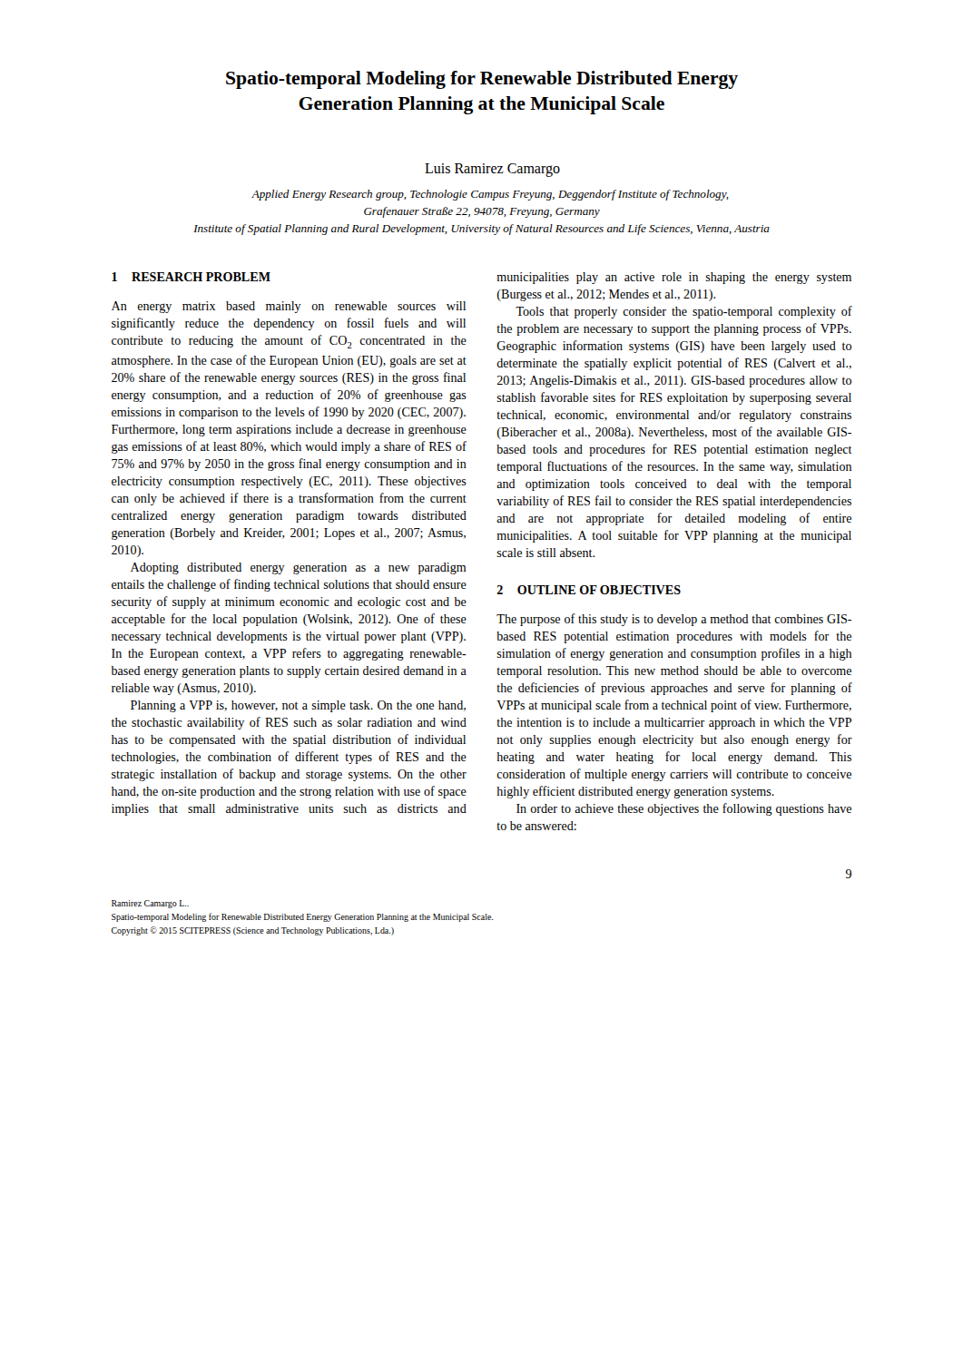Spatio-temporal Modeling for Renewable Distributed Energy
Generation Planning at the Municipal Scale
Luis Ramirez Camargo
Applied Energy Research group, Technologie Campus Freyung, Deggendorf Institute of Technology,
Grafenauer Straße 22, 94078, Freyung, Germany
Institute of Spatial Planning and Rural Development, University of Natural Resources and Life Sciences, Vienna, Austria
1 RESEARCH PROBLEM
An energy matrix based mainly on renewable sources will significantly reduce the dependency on fossil fuels and will contribute to reducing the amount of CO2 concentrated in the atmosphere. In the case of the European Union (EU), goals are set at 20% share of the renewable energy sources (RES) in the gross final energy consumption, and a reduction of 20% of greenhouse gas emissions in comparison to the levels of 1990 by 2020 (CEC, 2007). Furthermore, long term aspirations include a decrease in greenhouse gas emissions of at least 80%, which would imply a share of RES of 75% and 97% by 2050 in the gross final energy consumption and in electricity consumption respectively (EC, 2011). These objectives can only be achieved if there is a transformation from the current centralized energy generation paradigm towards distributed generation (Borbely and Kreider, 2001; Lopes et al., 2007; Asmus, 2010).
Adopting distributed energy generation as a new paradigm entails the challenge of finding technical solutions that should ensure security of supply at minimum economic and ecologic cost and be acceptable for the local population (Wolsink, 2012). One of these necessary technical developments is the virtual power plant (VPP). In the European context, a VPP refers to aggregating renewable-based energy generation plants to supply certain desired demand in a reliable way (Asmus, 2010).
Planning a VPP is, however, not a simple task. On the one hand, the stochastic availability of RES such as solar radiation and wind has to be compensated with the spatial distribution of individual technologies, the combination of different types of RES and the strategic installation of backup and storage systems. On the other hand, the on-site production and the strong relation with use of space implies that small administrative units such as districts and municipalities play an active role in shaping the energy system (Burgess et al., 2012; Mendes et al., 2011).
Tools that properly consider the spatio-temporal complexity of the problem are necessary to support the planning process of VPPs. Geographic information systems (GIS) have been largely used to determinate the spatially explicit potential of RES (Calvert et al., 2013; Angelis-Dimakis et al., 2011). GIS-based procedures allow to stablish favorable sites for RES exploitation by superposing several technical, economic, environmental and/or regulatory constrains (Biberacher et al., 2008a). Nevertheless, most of the available GIS-based tools and procedures for RES potential estimation neglect temporal fluctuations of the resources. In the same way, simulation and optimization tools conceived to deal with the temporal variability of RES fail to consider the RES spatial interdependencies and are not appropriate for detailed modeling of entire municipalities. A tool suitable for VPP planning at the municipal scale is still absent.
2 OUTLINE OF OBJECTIVES
The purpose of this study is to develop a method that combines GIS-based RES potential estimation procedures with models for the simulation of energy generation and consumption profiles in a high temporal resolution. This new method should be able to overcome the deficiencies of previous approaches and serve for planning of VPPs at municipal scale from a technical point of view. Furthermore, the intention is to include a multicarrier approach in which the VPP not only supplies enough electricity but also enough energy for heating and water heating for local energy demand. This consideration of multiple energy carriers will contribute to conceive highly efficient distributed energy generation systems.
In order to achieve these objectives the following questions have to be answered:
9
Ramirez Camargo L..
Spatio-temporal Modeling for Renewable Distributed Energy Generation Planning at the Municipal Scale.
Copyright © 2015 SCITEPRESS (Science and Technology Publications, Lda.)